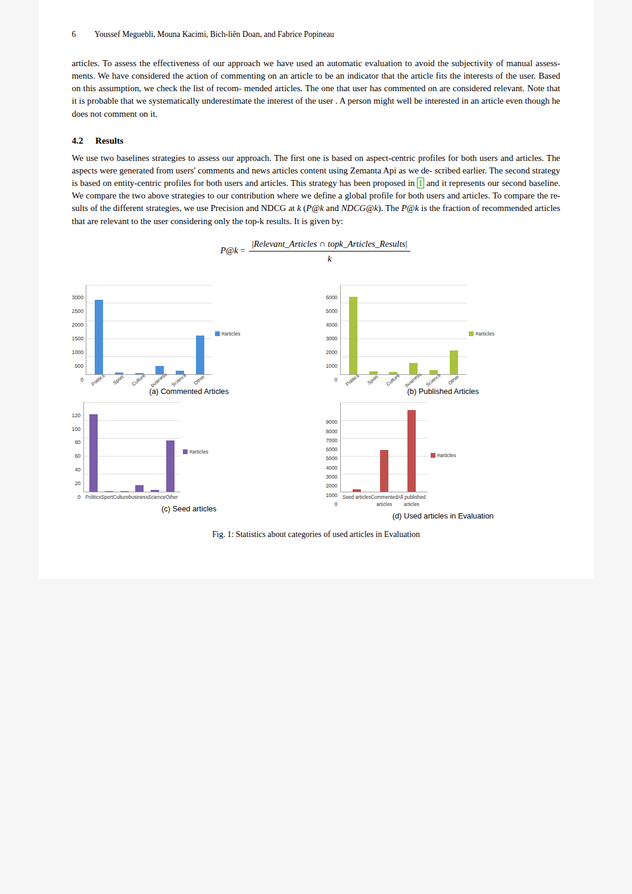6 Youssef Meguebli, Mouna Kacimi, Bich-liên Doan, and Fabrice Popineau
articles. To assess the effectiveness of our approach we have used an automatic evaluation to avoid the subjectivity of manual assessments. We have considered the action of commenting on an article to be an indicator that the article fits the interests of the user. Based on this assumption, we check the list of recom- mended articles. The one that user has commented on are considered relevant. Note that it is probable that we systematically underestimate the interest of the user . A person might well be interested in an article even though he does not comment on it.
4.2 Results
We use two baselines strategies to assess our approach. The first one is based on aspect-centric profiles for both users and articles. The aspects were generated from users' comments and news articles content using Zemanta Api as we de- scribed earlier. The second strategy is based on entity-centric profiles for both users and articles. This strategy has been proposed in 1 and it represents our second baseline. We compare the two above strategies to our contribution where we define a global profile for both users and articles. To compare the results of the different strategies, we use Precision and NDCG at k (P@k and NDCG@k). The P@k is the fraction of recommended articles that are relevant to the user considering only the top-k results. It is given by:
P@k = |Relevant_Articles ∩ topk_Articles_Results| k
3000250020001500 10005000
Politics Sport Culture business Science Other
#articles
(a) Commented Articles
6000500040003000 200010000
Politics Sport Culture business Science Other
#articles
(b) Published Articles
1201008060 40200
Politics Sport Culture business Science Other
#articles
(c) Seed articles
9000800070006000 5000400030002000 10000
Seed articles Commented
articles All published
articles
#articles
(d) Used articles in Evaluation
Fig. 1: Statistics about categories of used articles in Evaluation